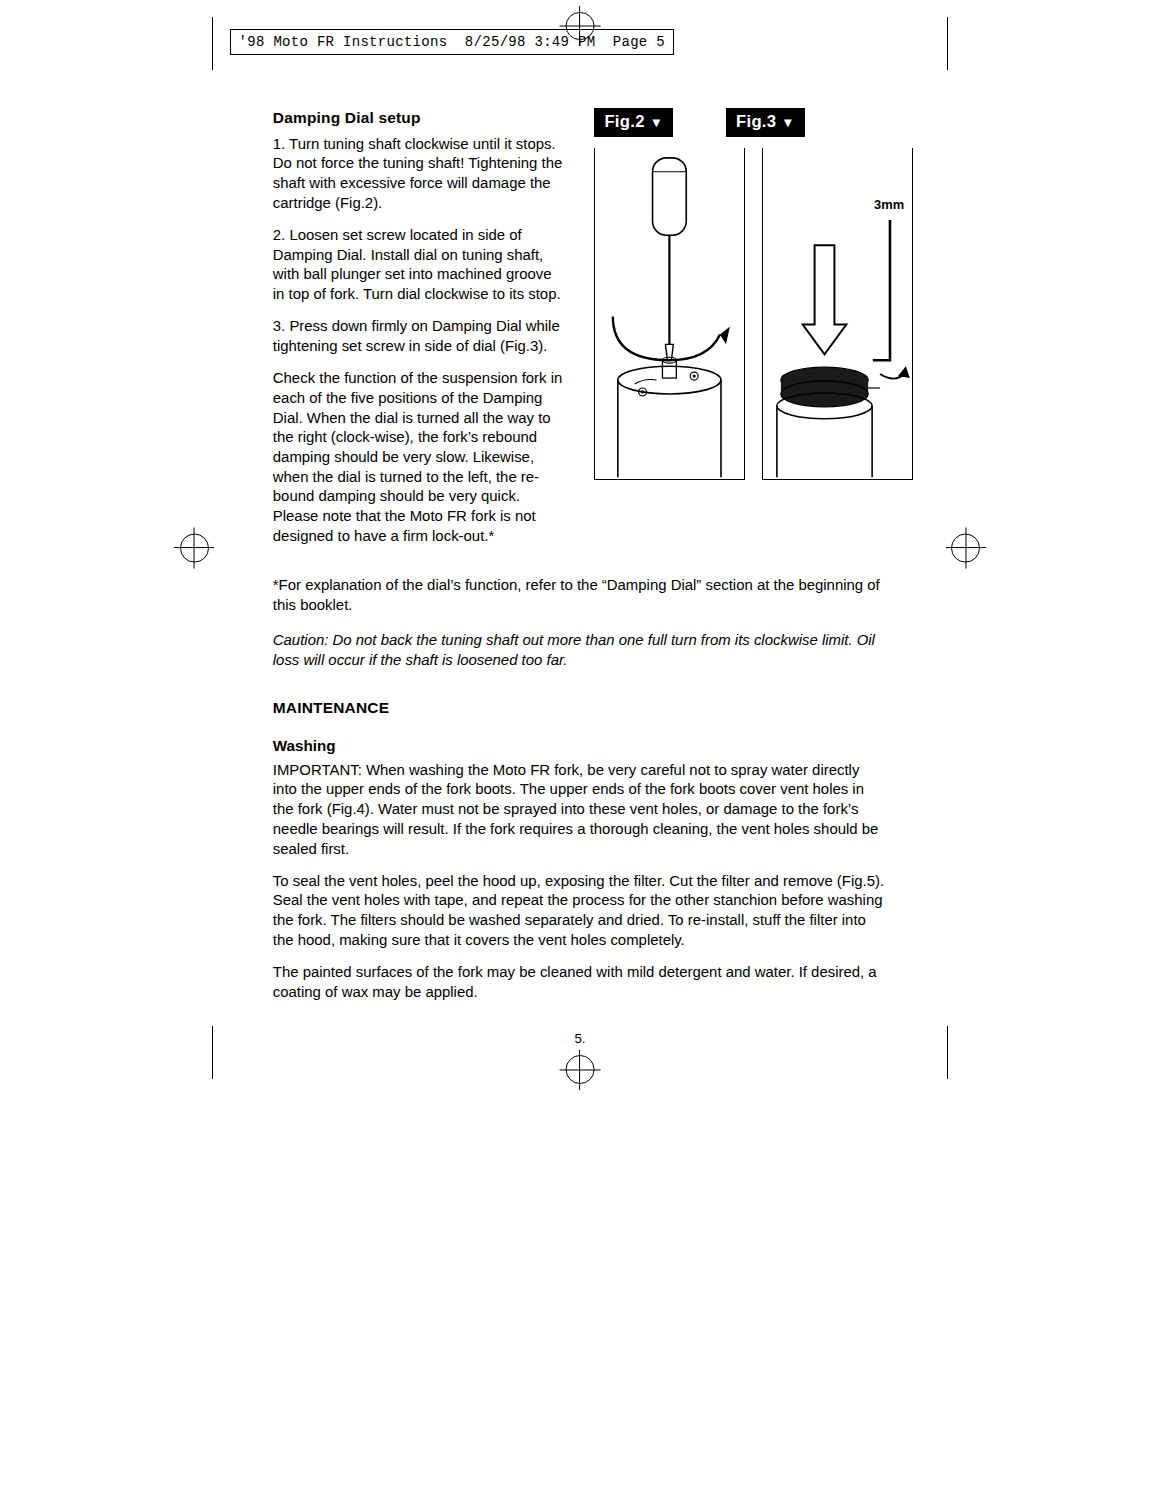'98 Moto FR Instructions 8/25/98 3:49 PM Page 5
Damping Dial setup
1. Turn tuning shaft clockwise until it stops. Do not force the tuning shaft! Tightening the shaft with excessive force will damage the cartridge (Fig.2).
2. Loosen set screw located in side of Damping Dial. Install dial on tuning shaft, with ball plunger set into machined groove in top of fork. Turn dial clockwise to its stop.
3. Press down firmly on Damping Dial while tightening set screw in side of dial (Fig.3).
Check the function of the suspension fork in each of the five positions of the Damping Dial. When the dial is turned all the way to the right (clock-wise), the fork’s rebound damping should be very slow. Likewise, when the dial is turned to the left, the re-bound damping should be very quick. Please note that the Moto FR fork is not designed to have a firm lock-out.*
Fig.2 ▼ Fig.3 ▼
3mm
*For explanation of the dial’s function, refer to the “Damping Dial” section at the beginning of this booklet.
Caution: Do not back the tuning shaft out more than one full turn from its clockwise limit. Oil loss will occur if the shaft is loosened too far.
MAINTENANCE
Washing
IMPORTANT: When washing the Moto FR fork, be very careful not to spray water directly into the upper ends of the fork boots. The upper ends of the fork boots cover vent holes in the fork (Fig.4). Water must not be sprayed into these vent holes, or damage to the fork’s needle bearings will result. If the fork requires a thorough cleaning, the vent holes should be sealed first.
To seal the vent holes, peel the hood up, exposing the filter. Cut the filter and remove (Fig.5). Seal the vent holes with tape, and repeat the process for the other stanchion before washing the fork. The filters should be washed separately and dried. To re-install, stuff the filter into the hood, making sure that it covers the vent holes completely.
The painted surfaces of the fork may be cleaned with mild detergent and water. If desired, a coating of wax may be applied.
5.